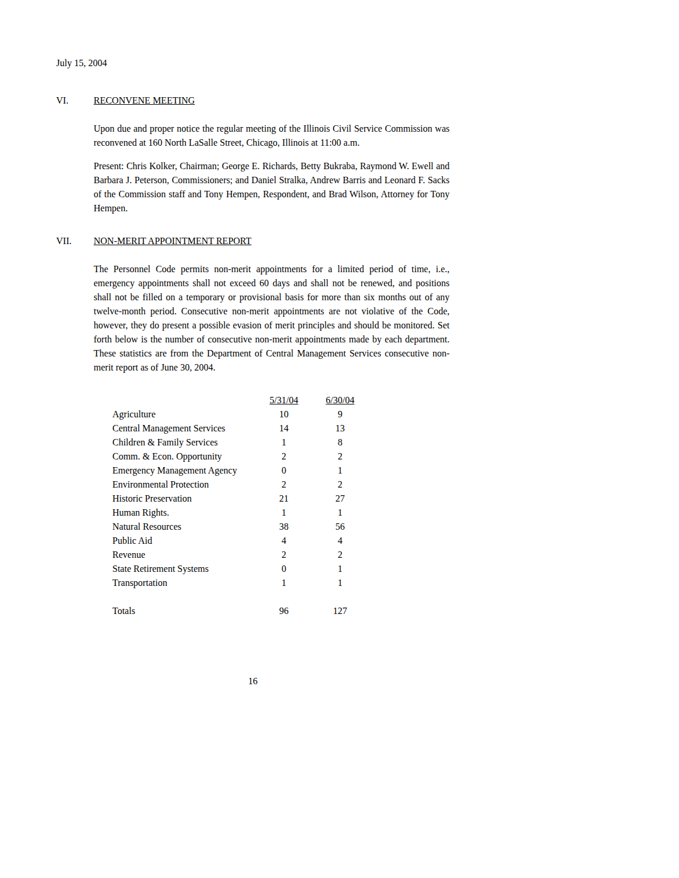July 15, 2004
VI. RECONVENE MEETING
Upon due and proper notice the regular meeting of the Illinois Civil Service Commission was reconvened at 160 North LaSalle Street, Chicago, Illinois at 11:00 a.m.
Present: Chris Kolker, Chairman; George E. Richards, Betty Bukraba, Raymond W. Ewell and Barbara J. Peterson, Commissioners; and Daniel Stralka, Andrew Barris and Leonard F. Sacks of the Commission staff and Tony Hempen, Respondent, and Brad Wilson, Attorney for Tony Hempen.
VII. NON-MERIT APPOINTMENT REPORT
The Personnel Code permits non-merit appointments for a limited period of time, i.e., emergency appointments shall not exceed 60 days and shall not be renewed, and positions shall not be filled on a temporary or provisional basis for more than six months out of any twelve-month period. Consecutive non-merit appointments are not violative of the Code, however, they do present a possible evasion of merit principles and should be monitored. Set forth below is the number of consecutive non-merit appointments made by each department. These statistics are from the Department of Central Management Services consecutive non-merit report as of June 30, 2004.
| | 5/31/04 | 6/30/04 |
| --- | --- | --- |
| Agriculture | 10 | 9 |
| Central Management Services | 14 | 13 |
| Children & Family Services | 1 | 8 |
| Comm. & Econ. Opportunity | 2 | 2 |
| Emergency Management Agency | 0 | 1 |
| Environmental Protection | 2 | 2 |
| Historic Preservation | 21 | 27 |
| Human Rights. | 1 | 1 |
| Natural Resources | 38 | 56 |
| Public Aid | 4 | 4 |
| Revenue | 2 | 2 |
| State Retirement Systems | 0 | 1 |
| Transportation | 1 | 1 |
| Totals | 96 | 127 |
16